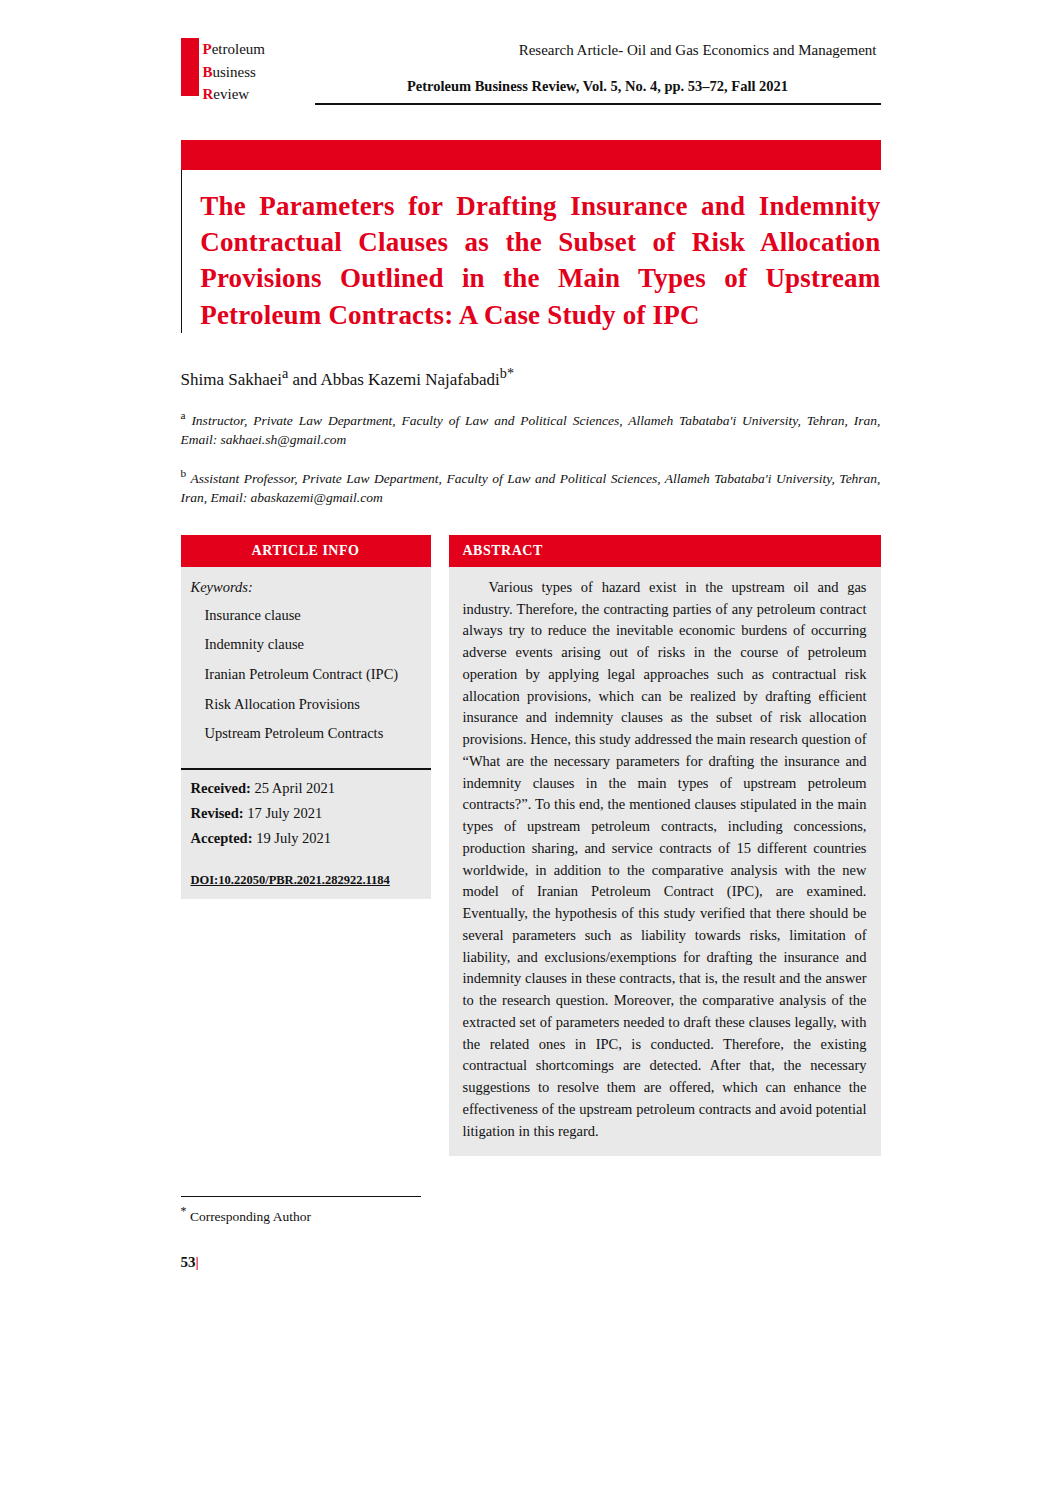Petroleum
Business
Review
Research Article- Oil and Gas Economics and Management
Petroleum Business Review, Vol. 5, No. 4, pp. 53–72, Fall 2021
The Parameters for Drafting Insurance and Indemnity Contractual Clauses as the Subset of Risk Allocation Provisions Outlined in the Main Types of Upstream Petroleum Contracts: A Case Study of IPC
Shima Sakhaeia and Abbas Kazemi Najafabadib*
a Instructor, Private Law Department, Faculty of Law and Political Sciences, Allameh Tabataba'i University, Tehran, Iran, Email: sakhaei.sh@gmail.com
b Assistant Professor, Private Law Department, Faculty of Law and Political Sciences, Allameh Tabataba'i University, Tehran, Iran, Email: abaskazemi@gmail.com
ARTICLE INFO
Keywords:
Insurance clause
Indemnity clause
Iranian Petroleum Contract (IPC)
Risk Allocation Provisions
Upstream Petroleum Contracts
Received: 25 April 2021
Revised: 17 July 2021
Accepted: 19 July 2021
DOI:10.22050/PBR.2021.282922.1184
ABSTRACT
Various types of hazard exist in the upstream oil and gas industry. Therefore, the contracting parties of any petroleum contract always try to reduce the inevitable economic burdens of occurring adverse events arising out of risks in the course of petroleum operation by applying legal approaches such as contractual risk allocation provisions, which can be realized by drafting efficient insurance and indemnity clauses as the subset of risk allocation provisions. Hence, this study addressed the main research question of “What are the necessary parameters for drafting the insurance and indemnity clauses in the main types of upstream petroleum contracts?”. To this end, the mentioned clauses stipulated in the main types of upstream petroleum contracts, including concessions, production sharing, and service contracts of 15 different countries worldwide, in addition to the comparative analysis with the new model of Iranian Petroleum Contract (IPC), are examined. Eventually, the hypothesis of this study verified that there should be several parameters such as liability towards risks, limitation of liability, and exclusions/exemptions for drafting the insurance and indemnity clauses in these contracts, that is, the result and the answer to the research question. Moreover, the comparative analysis of the extracted set of parameters needed to draft these clauses legally, with the related ones in IPC, is conducted. Therefore, the existing contractual shortcomings are detected. After that, the necessary suggestions to resolve them are offered, which can enhance the effectiveness of the upstream petroleum contracts and avoid potential litigation in this regard.
* Corresponding Author
53|